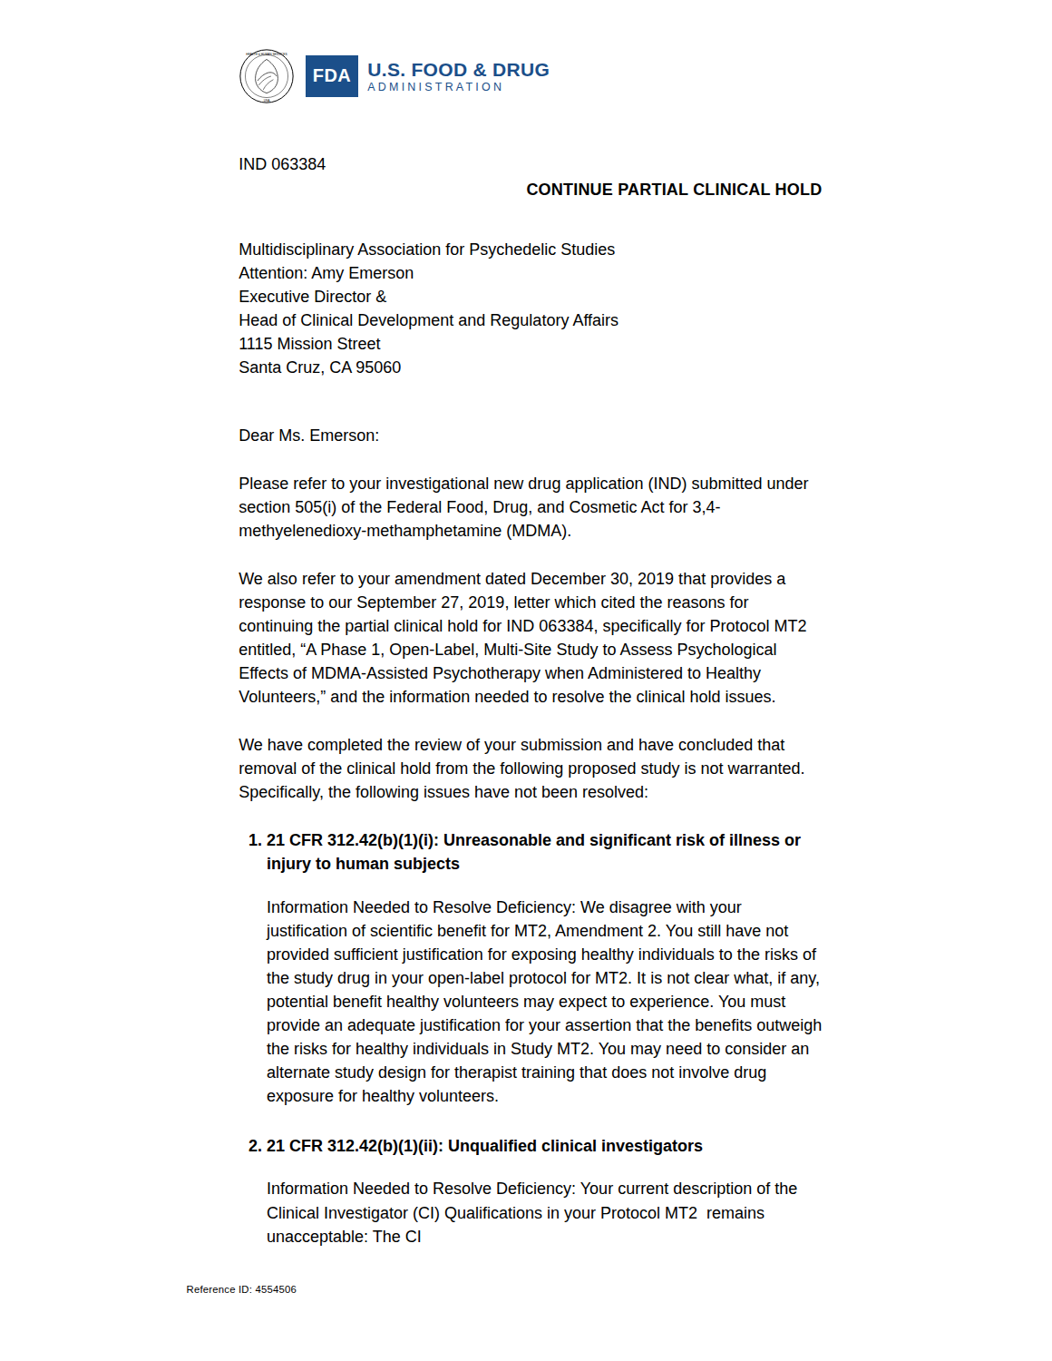HEALTH & HUMAN SERVICES USA
FDA
U.S. FOOD & DRUG ADMINISTRATION
IND 063384
CONTINUE PARTIAL CLINICAL HOLD
Multidisciplinary Association for Psychedelic Studies
Attention: Amy Emerson
Executive Director &
Head of Clinical Development and Regulatory Affairs
1115 Mission Street
Santa Cruz, CA 95060
Dear Ms. Emerson:
Please refer to your investigational new drug application (IND) submitted under section 505(i) of the Federal Food, Drug, and Cosmetic Act for 3,4-methyelenedioxy-methamphetamine (MDMA).
We also refer to your amendment dated December 30, 2019 that provides a response to our September 27, 2019, letter which cited the reasons for continuing the partial clinical hold for IND 063384, specifically for Protocol MT2 entitled, “A Phase 1, Open-Label, Multi-Site Study to Assess Psychological Effects of MDMA-Assisted Psychotherapy when Administered to Healthy Volunteers,” and the information needed to resolve the clinical hold issues.
We have completed the review of your submission and have concluded that removal of the clinical hold from the following proposed study is not warranted. Specifically, the following issues have not been resolved:
21 CFR 312.42(b)(1)(i): Unreasonable and significant risk of illness or injury to human subjects
Information Needed to Resolve Deficiency: We disagree with your justification of scientific benefit for MT2, Amendment 2. You still have not provided sufficient justification for exposing healthy individuals to the risks of the study drug in your open-label protocol for MT2. It is not clear what, if any, potential benefit healthy volunteers may expect to experience. You must provide an adequate justification for your assertion that the benefits outweigh the risks for healthy individuals in Study MT2. You may need to consider an alternate study design for therapist training that does not involve drug exposure for healthy volunteers.
21 CFR 312.42(b)(1)(ii): Unqualified clinical investigators
Information Needed to Resolve Deficiency: Your current description of the Clinical Investigator (CI) Qualifications in your Protocol MT2 remains unacceptable: The CI
Reference ID: 4554506